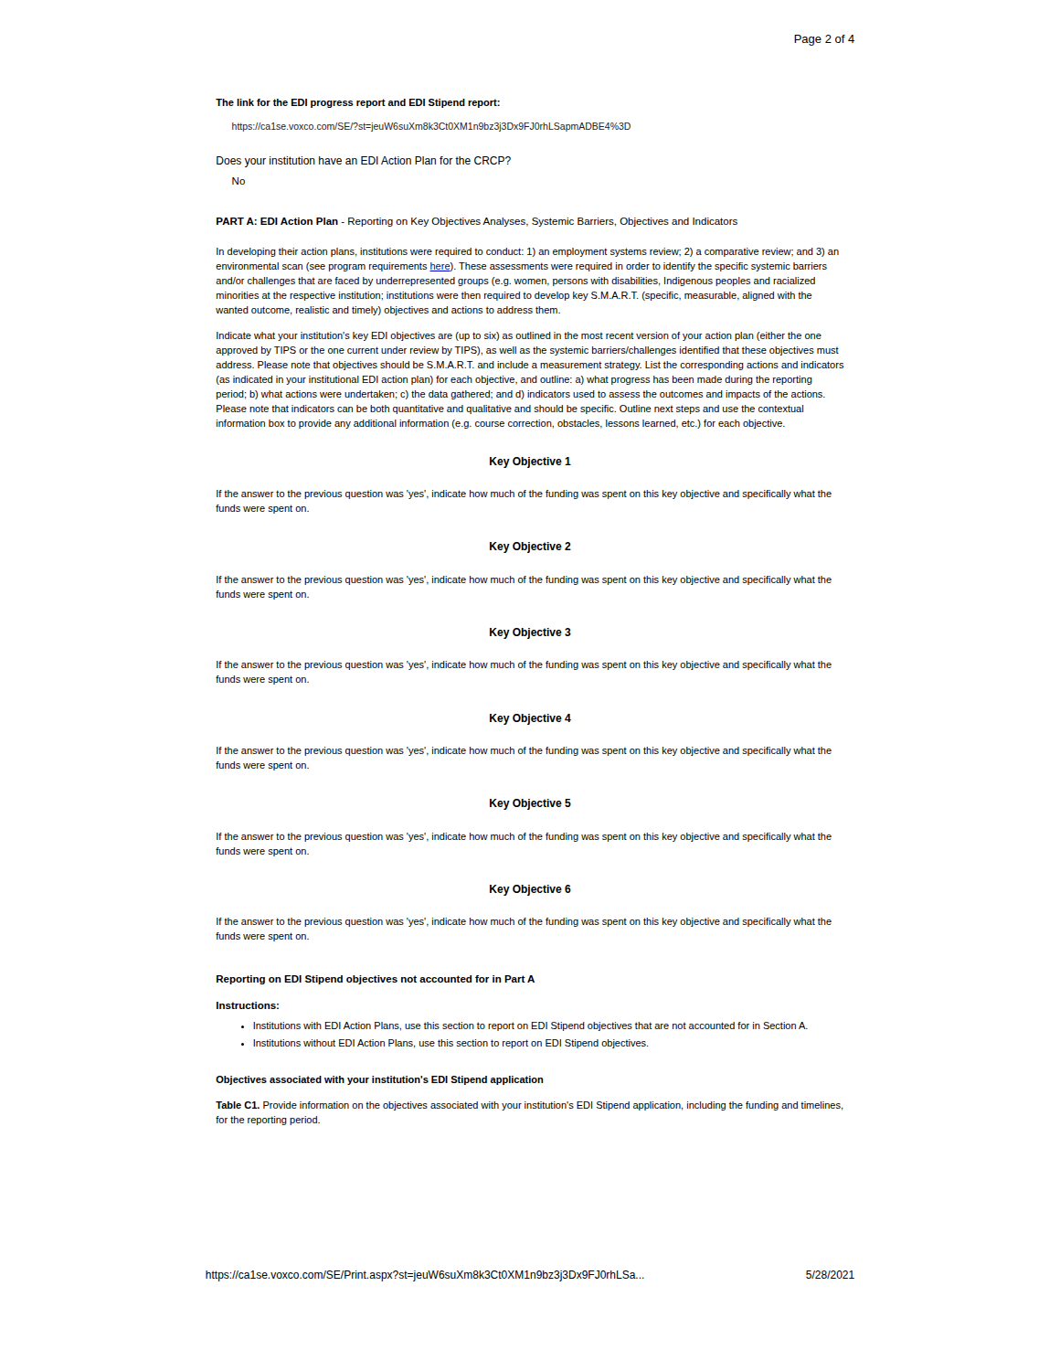Page 2 of 4
The link for the EDI progress report and EDI Stipend report:
https://ca1se.voxco.com/SE/?st=jeuW6suXm8k3Ct0XM1n9bz3j3Dx9FJ0rhLSapmADBE4%3D
Does your institution have an EDI Action Plan for the CRCP?
No
PART A: EDI Action Plan - Reporting on Key Objectives Analyses, Systemic Barriers, Objectives and Indicators
In developing their action plans, institutions were required to conduct: 1) an employment systems review; 2) a comparative review; and 3) an environmental scan (see program requirements here). These assessments were required in order to identify the specific systemic barriers and/or challenges that are faced by underrepresented groups (e.g. women, persons with disabilities, Indigenous peoples and racialized minorities at the respective institution; institutions were then required to develop key S.M.A.R.T. (specific, measurable, aligned with the wanted outcome, realistic and timely) objectives and actions to address them.
Indicate what your institution's key EDI objectives are (up to six) as outlined in the most recent version of your action plan (either the one approved by TIPS or the one current under review by TIPS), as well as the systemic barriers/challenges identified that these objectives must address. Please note that objectives should be S.M.A.R.T. and include a measurement strategy. List the corresponding actions and indicators (as indicated in your institutional EDI action plan) for each objective, and outline: a) what progress has been made during the reporting period; b) what actions were undertaken; c) the data gathered; and d) indicators used to assess the outcomes and impacts of the actions. Please note that indicators can be both quantitative and qualitative and should be specific. Outline next steps and use the contextual information box to provide any additional information (e.g. course correction, obstacles, lessons learned, etc.) for each objective.
Key Objective 1
If the answer to the previous question was 'yes', indicate how much of the funding was spent on this key objective and specifically what the funds were spent on.
Key Objective 2
If the answer to the previous question was 'yes', indicate how much of the funding was spent on this key objective and specifically what the funds were spent on.
Key Objective 3
If the answer to the previous question was 'yes', indicate how much of the funding was spent on this key objective and specifically what the funds were spent on.
Key Objective 4
If the answer to the previous question was 'yes', indicate how much of the funding was spent on this key objective and specifically what the funds were spent on.
Key Objective 5
If the answer to the previous question was 'yes', indicate how much of the funding was spent on this key objective and specifically what the funds were spent on.
Key Objective 6
If the answer to the previous question was 'yes', indicate how much of the funding was spent on this key objective and specifically what the funds were spent on.
Reporting on EDI Stipend objectives not accounted for in Part A
Instructions:
Institutions with EDI Action Plans, use this section to report on EDI Stipend objectives that are not accounted for in Section A.
Institutions without EDI Action Plans, use this section to report on EDI Stipend objectives.
Objectives associated with your institution's EDI Stipend application
Table C1. Provide information on the objectives associated with your institution's EDI Stipend application, including the funding and timelines, for the reporting period.
https://ca1se.voxco.com/SE/Print.aspx?st=jeuW6suXm8k3Ct0XM1n9bz3j3Dx9FJ0rhLSa... 5/28/2021